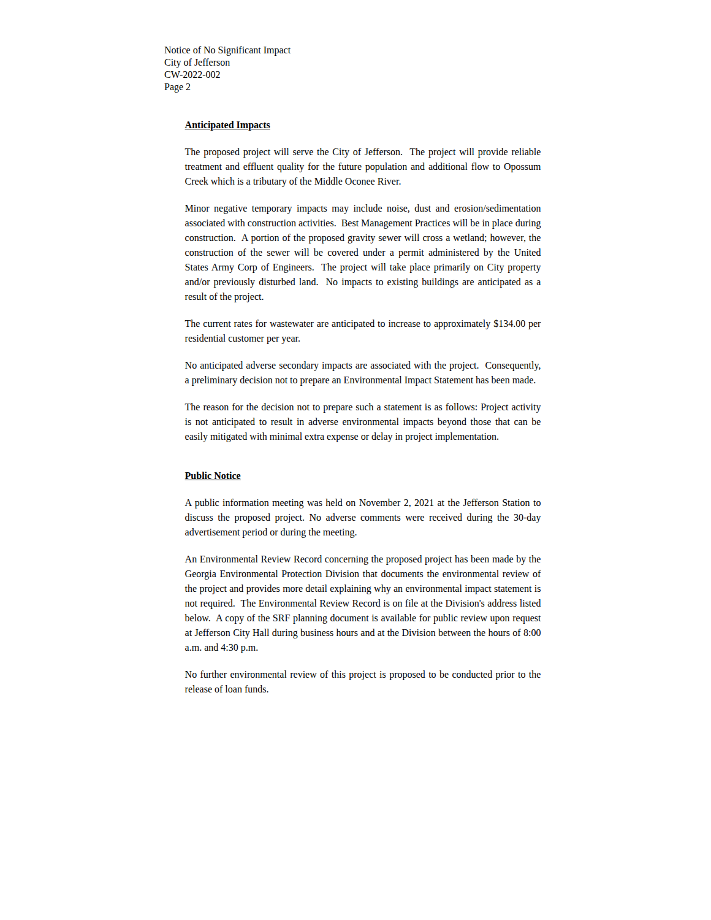Notice of No Significant Impact
City of Jefferson
CW-2022-002
Page 2
Anticipated Impacts
The proposed project will serve the City of Jefferson. The project will provide reliable treatment and effluent quality for the future population and additional flow to Opossum Creek which is a tributary of the Middle Oconee River.
Minor negative temporary impacts may include noise, dust and erosion/sedimentation associated with construction activities. Best Management Practices will be in place during construction. A portion of the proposed gravity sewer will cross a wetland; however, the construction of the sewer will be covered under a permit administered by the United States Army Corp of Engineers. The project will take place primarily on City property and/or previously disturbed land. No impacts to existing buildings are anticipated as a result of the project.
The current rates for wastewater are anticipated to increase to approximately $134.00 per residential customer per year.
No anticipated adverse secondary impacts are associated with the project. Consequently, a preliminary decision not to prepare an Environmental Impact Statement has been made.
The reason for the decision not to prepare such a statement is as follows: Project activity is not anticipated to result in adverse environmental impacts beyond those that can be easily mitigated with minimal extra expense or delay in project implementation.
Public Notice
A public information meeting was held on November 2, 2021 at the Jefferson Station to discuss the proposed project. No adverse comments were received during the 30-day advertisement period or during the meeting.
An Environmental Review Record concerning the proposed project has been made by the Georgia Environmental Protection Division that documents the environmental review of the project and provides more detail explaining why an environmental impact statement is not required. The Environmental Review Record is on file at the Division's address listed below. A copy of the SRF planning document is available for public review upon request at Jefferson City Hall during business hours and at the Division between the hours of 8:00 a.m. and 4:30 p.m.
No further environmental review of this project is proposed to be conducted prior to the release of loan funds.